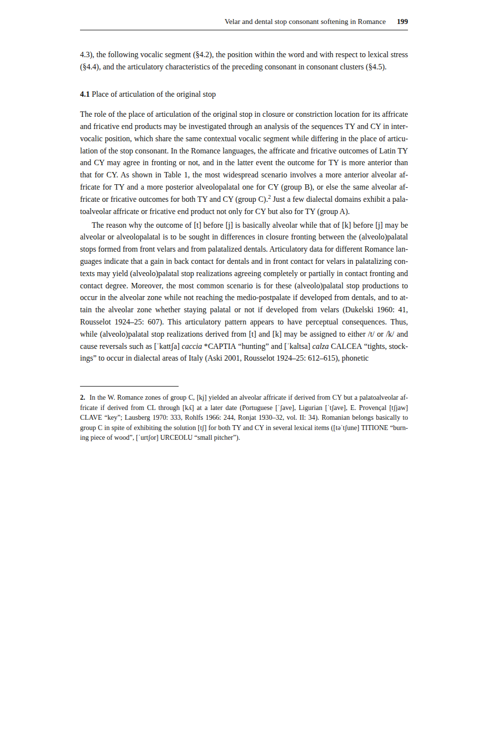Velar and dental stop consonant softening in Romance 199
4.3), the following vocalic segment (§4.2), the position within the word and with respect to lexical stress (§4.4), and the articulatory characteristics of the preceding consonant in consonant clusters (§4.5).
4.1 Place of articulation of the original stop
The role of the place of articulation of the original stop in closure or constriction location for its affricate and fricative end products may be investigated through an analysis of the sequences TY and CY in intervocalic position, which share the same contextual vocalic segment while differing in the place of articulation of the stop consonant. In the Romance languages, the affricate and fricative outcomes of Latin TY and CY may agree in fronting or not, and in the latter event the outcome for TY is more anterior than that for CY. As shown in Table 1, the most widespread scenario involves a more anterior alveolar affricate for TY and a more posterior alveolopalatal one for CY (group B), or else the same alveolar affricate or fricative outcomes for both TY and CY (group C).2 Just a few dialectal domains exhibit a palatoalveolar affricate or fricative end product not only for CY but also for TY (group A).
The reason why the outcome of [t] before [j] is basically alveolar while that of [k] before [j] may be alveolar or alveolopalatal is to be sought in differences in closure fronting between the (alveolo)palatal stops formed from front velars and from palatalized dentals. Articulatory data for different Romance languages indicate that a gain in back contact for dentals and in front contact for velars in palatalizing contexts may yield (alveolo)palatal stop realizations agreeing completely or partially in contact fronting and contact degree. Moreover, the most common scenario is for these (alveolo)palatal stop productions to occur in the alveolar zone while not reaching the medio-postpalate if developed from dentals, and to attain the alveolar zone whether staying palatal or not if developed from velars (Dukelski 1960: 41, Rousselot 1924–25: 607). This articulatory pattern appears to have perceptual consequences. Thus, while (alveolo)palatal stop realizations derived from [t] and [k] may be assigned to either /t/ or /k/ and cause reversals such as [ˈkattʃa] caccia *CAPTIA “hunting” and [ˈkaltsa] calza CALCEA “tights, stockings” to occur in dialectal areas of Italy (Aski 2001, Rousselot 1924–25: 612–615), phonetic
2. In the W. Romance zones of group C, [kj] yielded an alveolar affricate if derived from CY but a palatoalveolar affricate if derived from CL through [kʎ] at a later date (Portuguese [ˈʃave], Ligurian [ˈtʃave], E. Provençal [tʃjaw] CLAVE “key”; Lausberg 1970: 333, Rohlfs 1966: 244, Ronjat 1930–32, vol. II: 34). Romanian belongs basically to group C in spite of exhibiting the solution [tʃ] for both TY and CY in several lexical items ([təˈtʃune] TITIONE “burning piece of wood”, [ˈurtʃor] URCEOLU “small pitcher”).